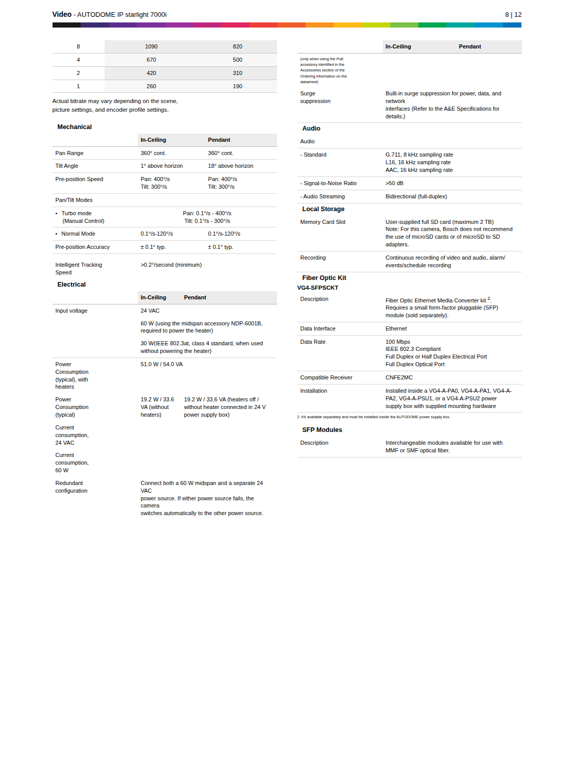Video - AUTODOME IP starlight 7000i
8 | 12
| 8 | 1090 | 820 |
| 4 | 670 | 500 |
| 2 | 420 | 310 |
| 1 | 260 | 190 |
Actual bitrate may vary depending on the scene,
picture settings, and encoder profile settings.
Mechanical
| | In-Ceiling | Pendant |
| Pan Range | 360° cont. | 360° cont. |
| Tilt Angle | 1° above horizon | 18° above horizon |
| Pre-position Speed | Pan: 400°/s Tilt: 300°/s | Pan: 400°/s Tilt: 300°/s |
| Pan/Tilt Modes | |
| • Turbo mode (Manual Control) | Pan: 0.1°/s - 400°/s Tilt: 0.1°/s - 300°/s |
| • Normal Mode | 0.1°/s-120°/s | 0.1°/s-120°/s |
| Pre-position Accuracy | ± 0.1° typ. | ± 0.1° typ. |
| Intelligent Tracking Speed | >0.2°/second (minimum) |
Electrical
| | In-Ceiling | Pendant |
| Input voltage | 24 VAC |
| | 60 W (using the midspan accessory NDP-6001B, required to power the heater) |
| | 30 W(IEEE 802.3at, class 4 standard, when used without powering the heater) |
| Power Consumption (typical), with heaters | 51.0 W / 54.0 VA |
| Power Consumption (typical) | 19.2 W / 33.6 VA (without heaters) | 19.2 W / 33.6 VA (heaters off / without heater connected in 24 V power supply box) |
| Current consumption, 24 VAC | |
| Current consumption, 60 W | |
| Redundant configuration | Connect both a 60 W midspan and a separate 24 VAC power source. If either power source fails, the camera switches automatically to the other power source. |
| | In-Ceiling | Pendant |
| (only when using the PoE accessory identified in the Accessories section of the Ordering information on the datasheet) | |
| Surge suppression | Built-in surge suppression for power, data, and network interfaces (Refer to the A&E Specifications for details.) |
Audio
| Audio | |
| - Standard | G.711, 8 kHz sampling rate L16, 16 kHz sampling rate AAC, 16 kHz sampling rate |
| - Signal-to-Noise Ratio | >50 dB |
| - Audio Streaming | Bidirectional (full-duplex) |
Local Storage
| Memory Card Slot | User-supplied full SD card (maximum 2 TB) Note: For this camera, Bosch does not recommend the use of microSD cards or of microSD to SD adapters. |
| Recording | Continuous recording of video and audio, alarm/ events/schedule recording |
Fiber Optic Kit
VG4-SFPSCKT
| Description | Fiber Optic Ethernet Media Converter kit 2 . Requires a small form-factor pluggable (SFP) module (sold separately). |
| Data Interface | Ethernet |
| Data Rate | 100 Mbps IEEE 802.3 Compliant Full Duplex or Half Duplex Electrical Port Full Duplex Optical Port |
| Compatible Receiver | CNFE2MC |
| Installation | Installed inside a VG4-A-PA0, VG4-A-PA1, VG4-A- PA2, VG4-A-PSU1, or a VG4-A-PSU2 power supply box with supplied mounting hardware |
2. Kit available separately and must be installed inside the AUTODOME power supply box.
SFP Modules
| Description | Interchangeable modules available for use with MMF or SMF optical fiber. |